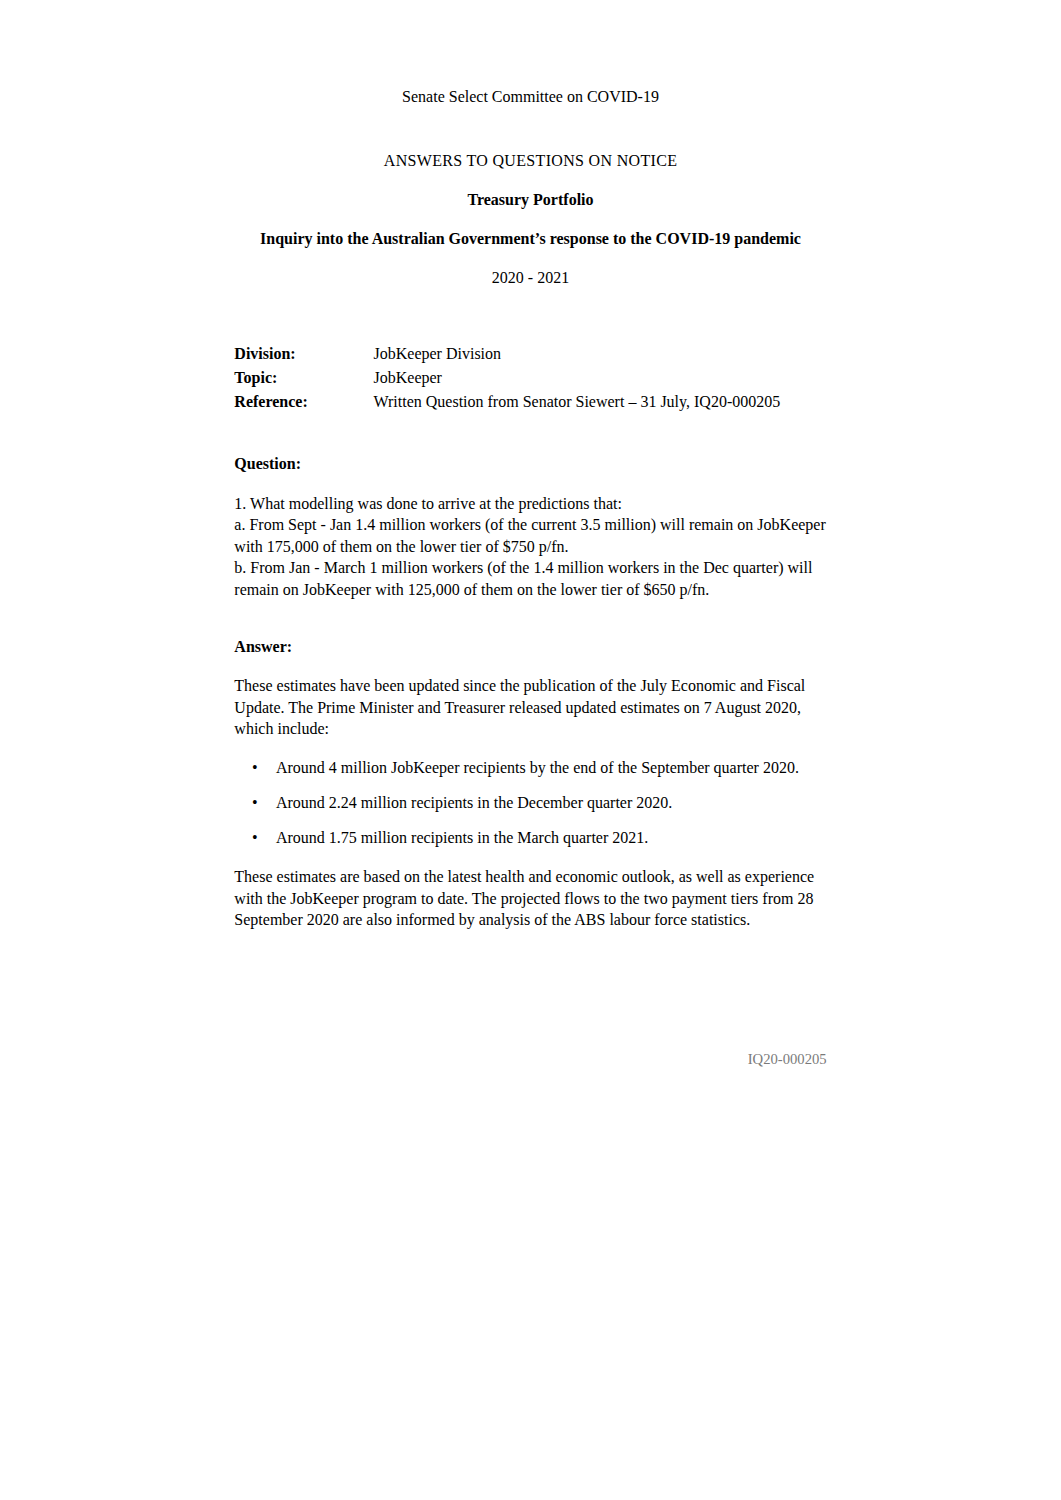Senate Select Committee on COVID-19
ANSWERS TO QUESTIONS ON NOTICE
Treasury Portfolio
Inquiry into the Australian Government’s response to the COVID-19 pandemic
2020 - 2021
| Division: | JobKeeper Division |
| Topic: | JobKeeper |
| Reference: | Written Question from Senator Siewert – 31 July, IQ20-000205 |
Question:
1. What modelling was done to arrive at the predictions that:
a. From Sept - Jan 1.4 million workers (of the current 3.5 million) will remain on JobKeeper with 175,000 of them on the lower tier of $750 p/fn.
b. From Jan - March 1 million workers (of the 1.4 million workers in the Dec quarter) will remain on JobKeeper with 125,000 of them on the lower tier of $650 p/fn.
Answer:
These estimates have been updated since the publication of the July Economic and Fiscal Update. The Prime Minister and Treasurer released updated estimates on 7 August 2020, which include:
Around 4 million JobKeeper recipients by the end of the September quarter 2020.
Around 2.24 million recipients in the December quarter 2020.
Around 1.75 million recipients in the March quarter 2021.
These estimates are based on the latest health and economic outlook, as well as experience with the JobKeeper program to date. The projected flows to the two payment tiers from 28 September 2020 are also informed by analysis of the ABS labour force statistics.
IQ20-000205